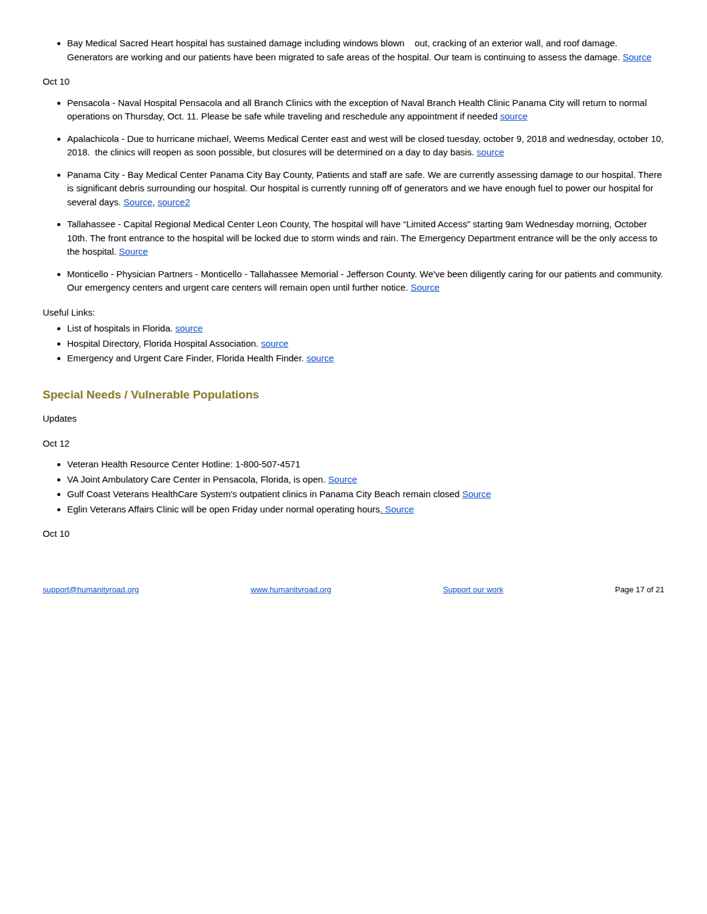Bay Medical Sacred Heart hospital has sustained damage including windows blown out, cracking of an exterior wall, and roof damage. Generators are working and our patients have been migrated to safe areas of the hospital. Our team is continuing to assess the damage. Source
Oct 10
Pensacola - Naval Hospital Pensacola and all Branch Clinics with the exception of Naval Branch Health Clinic Panama City will return to normal operations on Thursday, Oct. 11. Please be safe while traveling and reschedule any appointment if needed source
Apalachicola - Due to hurricane michael, Weems Medical Center east and west will be closed tuesday, october 9, 2018 and wednesday, october 10, 2018. the clinics will reopen as soon possible, but closures will be determined on a day to day basis. source
Panama City - Bay Medical Center Panama City Bay County, Patients and staff are safe. We are currently assessing damage to our hospital. There is significant debris surrounding our hospital. Our hospital is currently running off of generators and we have enough fuel to power our hospital for several days. Source, source2
Tallahassee - Capital Regional Medical Center Leon County, The hospital will have “Limited Access” starting 9am Wednesday morning, October 10th. The front entrance to the hospital will be locked due to storm winds and rain. The Emergency Department entrance will be the only access to the hospital. Source
Monticello - Physician Partners - Monticello - Tallahassee Memorial - Jefferson County. We've been diligently caring for our patients and community. Our emergency centers and urgent care centers will remain open until further notice. Source
Useful Links:
List of hospitals in Florida. source
Hospital Directory, Florida Hospital Association. source
Emergency and Urgent Care Finder, Florida Health Finder. source
Special Needs / Vulnerable Populations
Updates
Oct 12
Veteran Health Resource Center Hotline: 1-800-507-4571
VA Joint Ambulatory Care Center in Pensacola, Florida, is open. Source
Gulf Coast Veterans HealthCare System's outpatient clinics in Panama City Beach remain closed Source
Eglin Veterans Affairs Clinic will be open Friday under normal operating hours. Source
Oct 10
support@humanityroad.org www.humanityroad.org Support our work Page 17 of 21